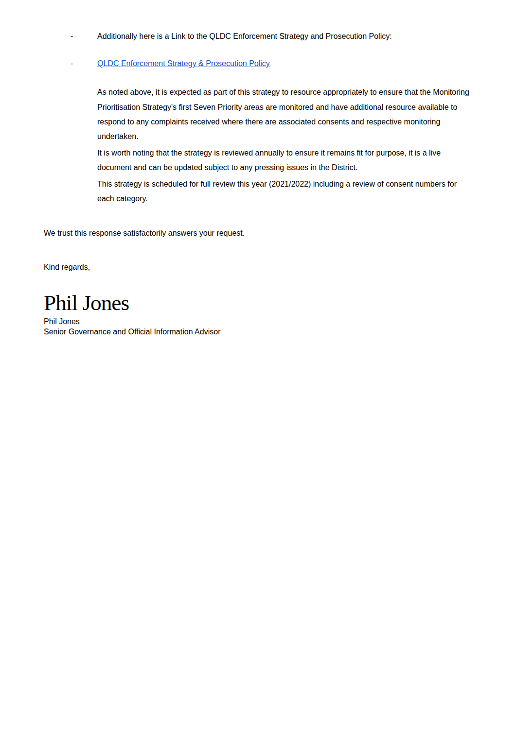-
Additionally here is a Link to the QLDC Enforcement Strategy and Prosecution Policy:
-
QLDC Enforcement Strategy & Prosecution Policy
As noted above, it is expected as part of this strategy to resource appropriately to ensure that the Monitoring Prioritisation Strategy's first Seven Priority areas are monitored and have additional resource available to respond to any complaints received where there are associated consents and respective monitoring undertaken.
It is worth noting that the strategy is reviewed annually to ensure it remains fit for purpose, it is a live document and can be updated subject to any pressing issues in the District.
This strategy is scheduled for full review this year (2021/2022) including a review of consent numbers for each category.
We trust this response satisfactorily answers your request.
Kind regards,
Phil Jones
Phil Jones
Senior Governance and Official Information Advisor